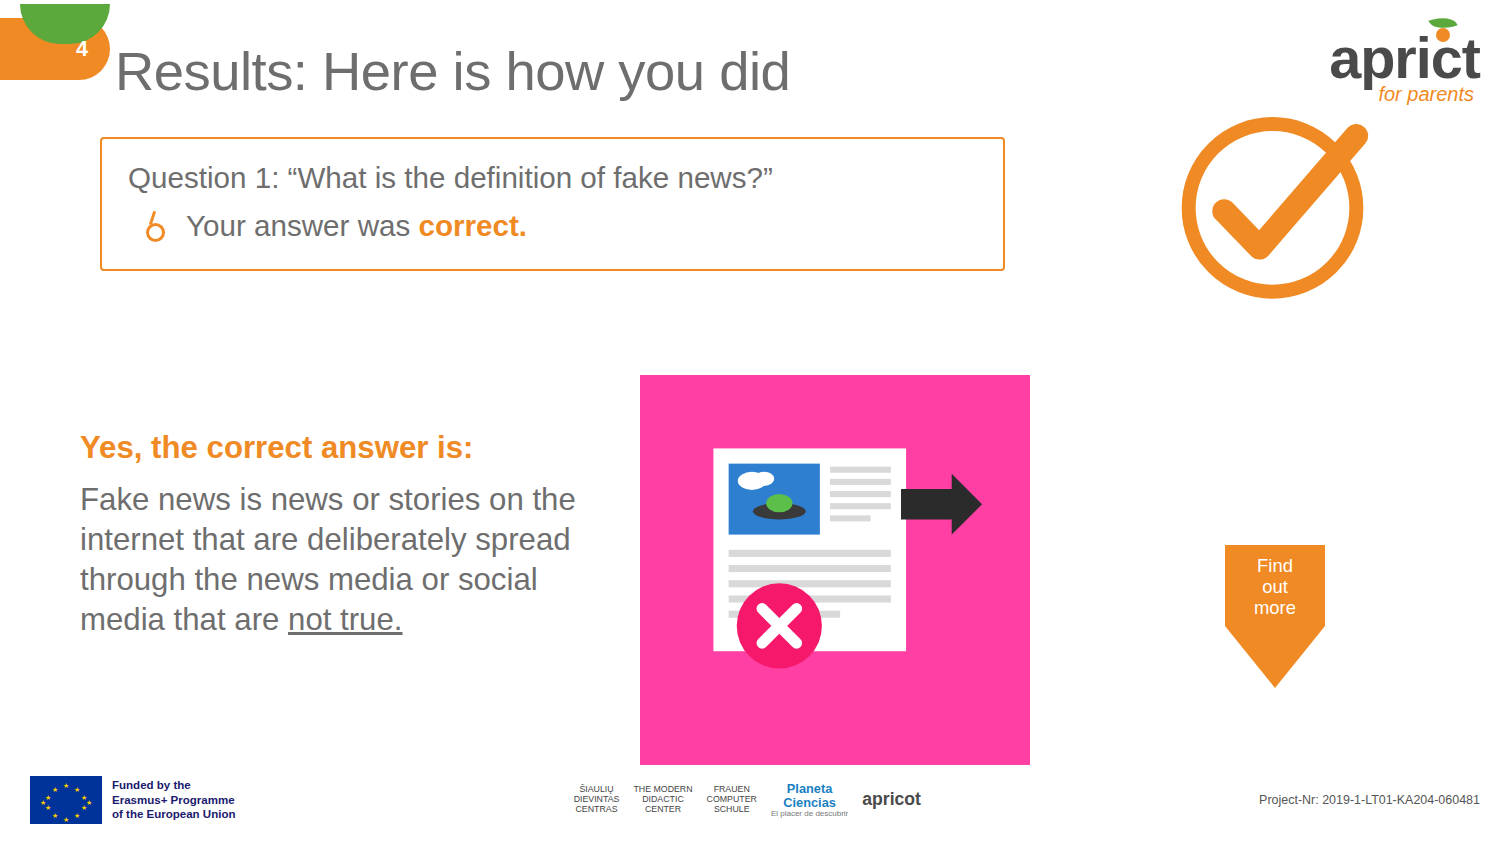4
Results: Here is how you did
apric t
for parents
Question 1: “What is the definition of fake news?”
Your answer was correct.
Yes, the correct answer is:
Fake news is news or stories on the internet that are deliberately spread through the news media or social media that are not true.
Find
out
more
★ ★ ★ ★ ★ ★ ★ ★ ★ ★ ★ ★
Funded by the
Erasmus+ Programme
of the European Union
ŠIAULIŲ
DIEVINTAS
CENTRAS
THE MODERN
DIDACTIC
CENTER
FRAUEN
COMPUTER
SCHULE
Planeta
CienciasEl placer de descubrir
apricot
Project-Nr: 2019-1-LT01-KA204-060481